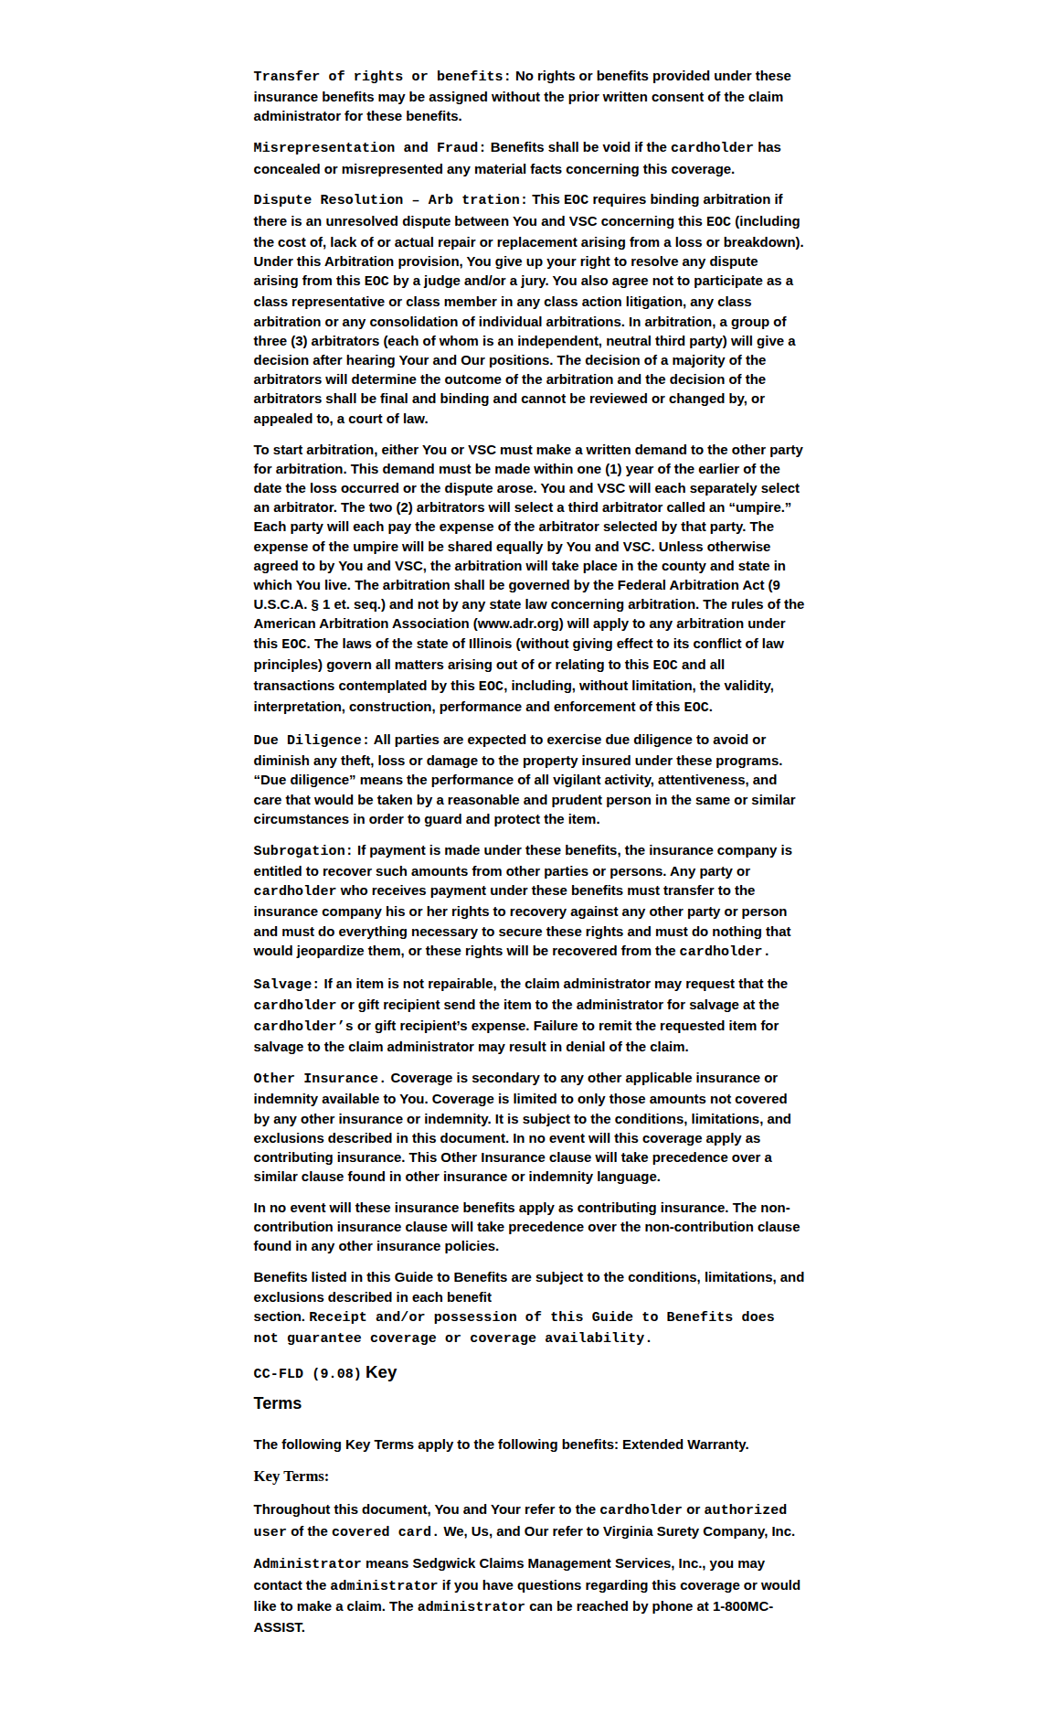Transfer of rights or benefits: No rights or benefits provided under these insurance benefits may be assigned without the prior written consent of the claim administrator for these benefits.
Misrepresentation and Fraud: Benefits shall be void if the cardholder has concealed or misrepresented any material facts concerning this coverage.
Dispute Resolution – Arb tration: This EOC requires binding arbitration if there is an unresolved dispute between You and VSC concerning this EOC (including the cost of, lack of or actual repair or replacement arising from a loss or breakdown). Under this Arbitration provision, You give up your right to resolve any dispute arising from this EOC by a judge and/or a jury. You also agree not to participate as a class representative or class member in any class action litigation, any class arbitration or any consolidation of individual arbitrations. In arbitration, a group of three (3) arbitrators (each of whom is an independent, neutral third party) will give a decision after hearing Your and Our positions. The decision of a majority of the arbitrators will determine the outcome of the arbitration and the decision of the arbitrators shall be final and binding and cannot be reviewed or changed by, or appealed to, a court of law.
To start arbitration, either You or VSC must make a written demand to the other party for arbitration. This demand must be made within one (1) year of the earlier of the date the loss occurred or the dispute arose. You and VSC will each separately select an arbitrator. The two (2) arbitrators will select a third arbitrator called an “umpire.” Each party will each pay the expense of the arbitrator selected by that party. The expense of the umpire will be shared equally by You and VSC. Unless otherwise agreed to by You and VSC, the arbitration will take place in the county and state in which You live. The arbitration shall be governed by the Federal Arbitration Act (9 U.S.C.A. § 1 et. seq.) and not by any state law concerning arbitration. The rules of the American Arbitration Association (www.adr.org) will apply to any arbitration under this EOC. The laws of the state of Illinois (without giving effect to its conflict of law principles) govern all matters arising out of or relating to this EOC and all transactions contemplated by this EOC, including, without limitation, the validity, interpretation, construction, performance and enforcement of this EOC.
Due Diligence: All parties are expected to exercise due diligence to avoid or diminish any theft, loss or damage to the property insured under these programs. “Due diligence” means the performance of all vigilant activity, attentiveness, and care that would be taken by a reasonable and prudent person in the same or similar circumstances in order to guard and protect the item.
Subrogation: If payment is made under these benefits, the insurance company is entitled to recover such amounts from other parties or persons. Any party or cardholder who receives payment under these benefits must transfer to the insurance company his or her rights to recovery against any other party or person and must do everything necessary to secure these rights and must do nothing that would jeopardize them, or these rights will be recovered from the cardholder.
Salvage: If an item is not repairable, the claim administrator may request that the cardholder or gift recipient send the item to the administrator for salvage at the cardholder’s or gift recipient’s expense. Failure to remit the requested item for salvage to the claim administrator may result in denial of the claim.
Other Insurance. Coverage is secondary to any other applicable insurance or indemnity available to You. Coverage is limited to only those amounts not covered by any other insurance or indemnity. It is subject to the conditions, limitations, and exclusions described in this document. In no event will this coverage apply as contributing insurance. This Other Insurance clause will take precedence over a similar clause found in other insurance or indemnity language.
In no event will these insurance benefits apply as contributing insurance. The non-contribution insurance clause will take precedence over the non-contribution clause found in any other insurance policies.
Benefits listed in this Guide to Benefits are subject to the conditions, limitations, and exclusions described in each benefit
section. Receipt and/or possession of this Guide to Benefits does not guarantee coverage or coverage availability.
CC-FLD (9.08) Key
Terms
The following Key Terms apply to the following benefits: Extended Warranty.
Key Terms:
Throughout this document, You and Your refer to the cardholder or authorized user of the covered card. We, Us, and Our refer to Virginia Surety Company, Inc.
Administrator means Sedgwick Claims Management Services, Inc., you may contact the administrator if you have questions regarding this coverage or would like to make a claim. The administrator can be reached by phone at 1-800MC-ASSIST.